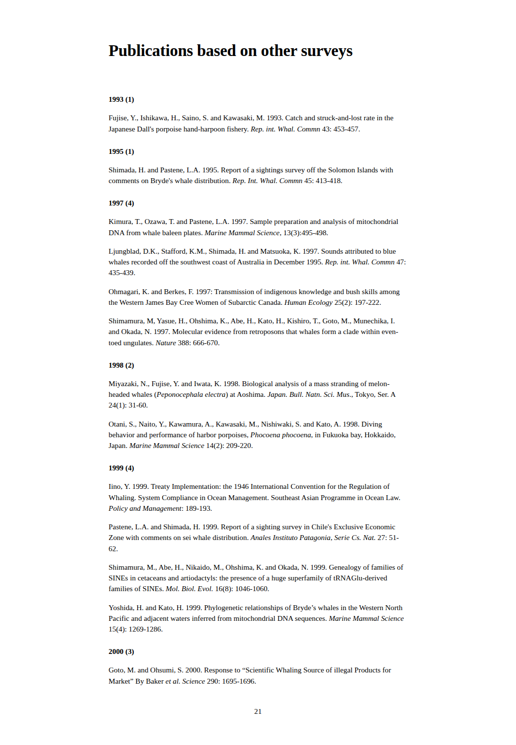Publications based on other surveys
1993 (1)
Fujise, Y., Ishikawa, H., Saino, S. and Kawasaki, M. 1993. Catch and struck-and-lost rate in the Japanese Dall's porpoise hand-harpoon fishery. Rep. int. Whal. Commn 43: 453-457.
1995 (1)
Shimada, H. and Pastene, L.A. 1995. Report of a sightings survey off the Solomon Islands with comments on Bryde's whale distribution. Rep. Int. Whal. Commn 45: 413-418.
1997 (4)
Kimura, T., Ozawa, T. and Pastene, L.A. 1997. Sample preparation and analysis of mitochondrial DNA from whale baleen plates. Marine Mammal Science, 13(3):495-498.
Ljungblad, D.K., Stafford, K.M., Shimada, H. and Matsuoka, K. 1997. Sounds attributed to blue whales recorded off the southwest coast of Australia in December 1995. Rep. int. Whal. Commn 47: 435-439.
Ohmagari, K. and Berkes, F. 1997: Transmission of indigenous knowledge and bush skills among the Western James Bay Cree Women of Subarctic Canada. Human Ecology 25(2): 197-222.
Shimamura, M, Yasue, H., Ohshima, K., Abe, H., Kato, H., Kishiro, T., Goto, M., Munechika, I. and Okada, N. 1997. Molecular evidence from retroposons that whales form a clade within even-toed ungulates. Nature 388: 666-670.
1998 (2)
Miyazaki, N., Fujise, Y. and Iwata, K. 1998. Biological analysis of a mass stranding of melon-headed whales (Peponocephala electra) at Aoshima. Japan. Bull. Natn. Sci. Mus., Tokyo, Ser. A 24(1): 31-60.
Otani, S., Naito, Y., Kawamura, A., Kawasaki, M., Nishiwaki, S. and Kato, A. 1998. Diving behavior and performance of harbor porpoises, Phocoena phocoena, in Fukuoka bay, Hokkaido, Japan. Marine Mammal Science 14(2): 209-220.
1999 (4)
Iino, Y. 1999. Treaty Implementation: the 1946 International Convention for the Regulation of Whaling. System Compliance in Ocean Management. Southeast Asian Programme in Ocean Law. Policy and Management: 189-193.
Pastene, L.A. and Shimada, H. 1999. Report of a sighting survey in Chile's Exclusive Economic Zone with comments on sei whale distribution. Anales Instituto Patagonia, Serie Cs. Nat. 27: 51-62.
Shimamura, M., Abe, H., Nikaido, M., Ohshima, K. and Okada, N. 1999. Genealogy of families of SINEs in cetaceans and artiodactyls: the presence of a huge superfamily of tRNAGlu-derived families of SINEs. Mol. Biol. Evol. 16(8): 1046-1060.
Yoshida, H. and Kato, H. 1999. Phylogenetic relationships of Bryde’s whales in the Western North Pacific and adjacent waters inferred from mitochondrial DNA sequences. Marine Mammal Science 15(4): 1269-1286.
2000 (3)
Goto, M. and Ohsumi, S. 2000. Response to “Scientific Whaling Source of illegal Products for Market” By Baker et al. Science 290: 1695-1696.
21